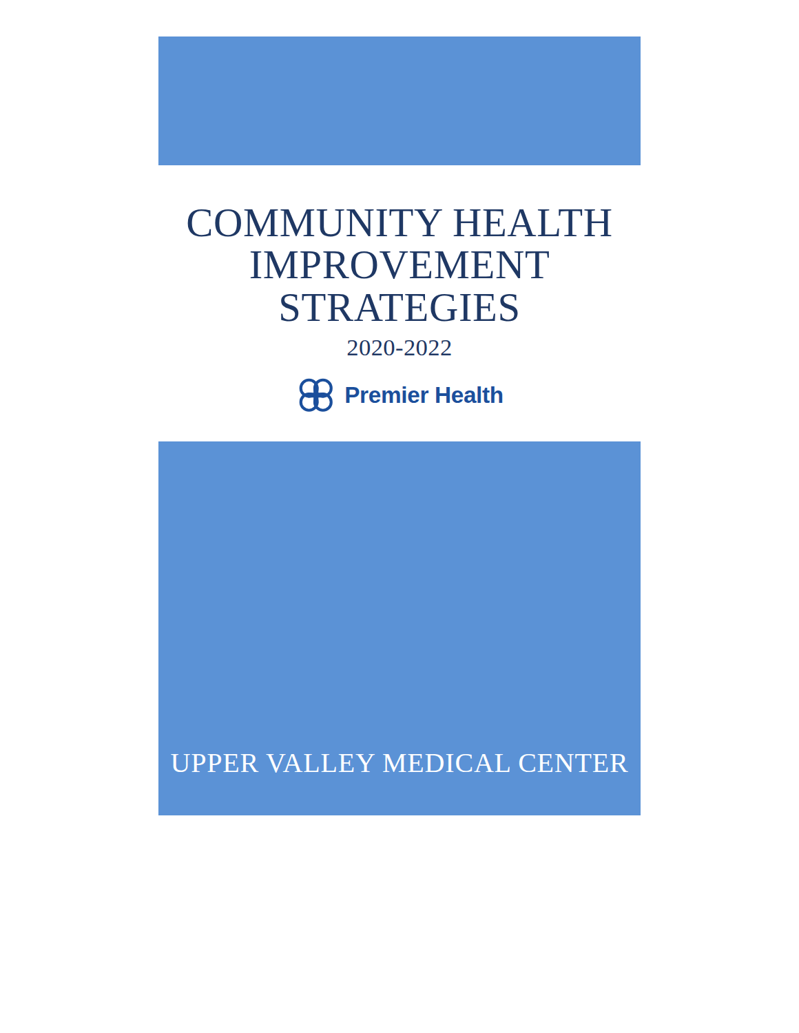Community Health
Improvement Strategies
2020-2022
Premier Health
Upper Valley Medical Center